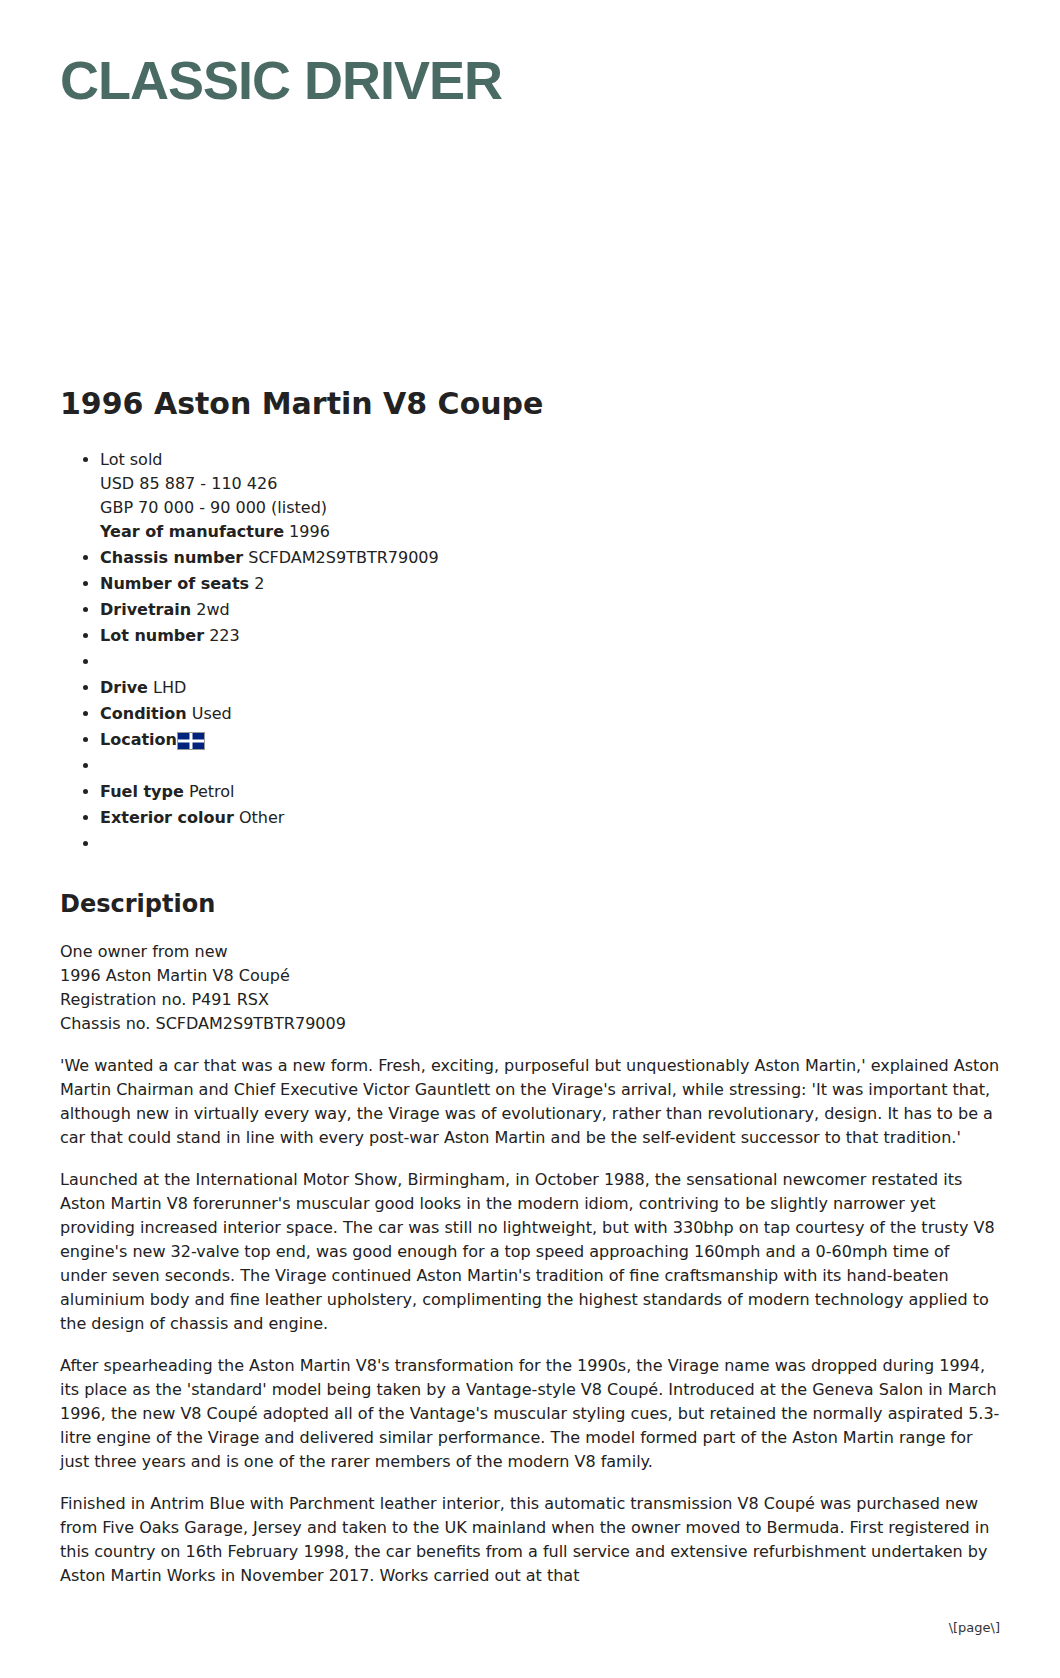CLASSIC DRIVER
1996 Aston Martin V8 Coupe
Lot sold
USD 85 887 - 110 426
GBP 70 000 - 90 000 (listed)
Year of manufacture 1996
Chassis number SCFDAM2S9TBTR79009
Number of seats 2
Drivetrain 2wd
Lot number 223
Drive LHD
Condition Used
Location
Fuel type Petrol
Exterior colour Other
Description
One owner from new
1996 Aston Martin V8 Coupé
Registration no. P491 RSX
Chassis no. SCFDAM2S9TBTR79009
'We wanted a car that was a new form. Fresh, exciting, purposeful but unquestionably Aston Martin,' explained Aston Martin Chairman and Chief Executive Victor Gauntlett on the Virage's arrival, while stressing: 'It was important that, although new in virtually every way, the Virage was of evolutionary, rather than revolutionary, design. It has to be a car that could stand in line with every post-war Aston Martin and be the self-evident successor to that tradition.'
Launched at the International Motor Show, Birmingham, in October 1988, the sensational newcomer restated its Aston Martin V8 forerunner's muscular good looks in the modern idiom, contriving to be slightly narrower yet providing increased interior space. The car was still no lightweight, but with 330bhp on tap courtesy of the trusty V8 engine's new 32-valve top end, was good enough for a top speed approaching 160mph and a 0-60mph time of under seven seconds. The Virage continued Aston Martin's tradition of fine craftsmanship with its hand-beaten aluminium body and fine leather upholstery, complimenting the highest standards of modern technology applied to the design of chassis and engine.
After spearheading the Aston Martin V8's transformation for the 1990s, the Virage name was dropped during 1994, its place as the 'standard' model being taken by a Vantage-style V8 Coupé. Introduced at the Geneva Salon in March 1996, the new V8 Coupé adopted all of the Vantage's muscular styling cues, but retained the normally aspirated 5.3-litre engine of the Virage and delivered similar performance. The model formed part of the Aston Martin range for just three years and is one of the rarer members of the modern V8 family.
Finished in Antrim Blue with Parchment leather interior, this automatic transmission V8 Coupé was purchased new from Five Oaks Garage, Jersey and taken to the UK mainland when the owner moved to Bermuda. First registered in this country on 16th February 1998, the car benefits from a full service and extensive refurbishment undertaken by Aston Martin Works in November 2017. Works carried out at that
\[page\]